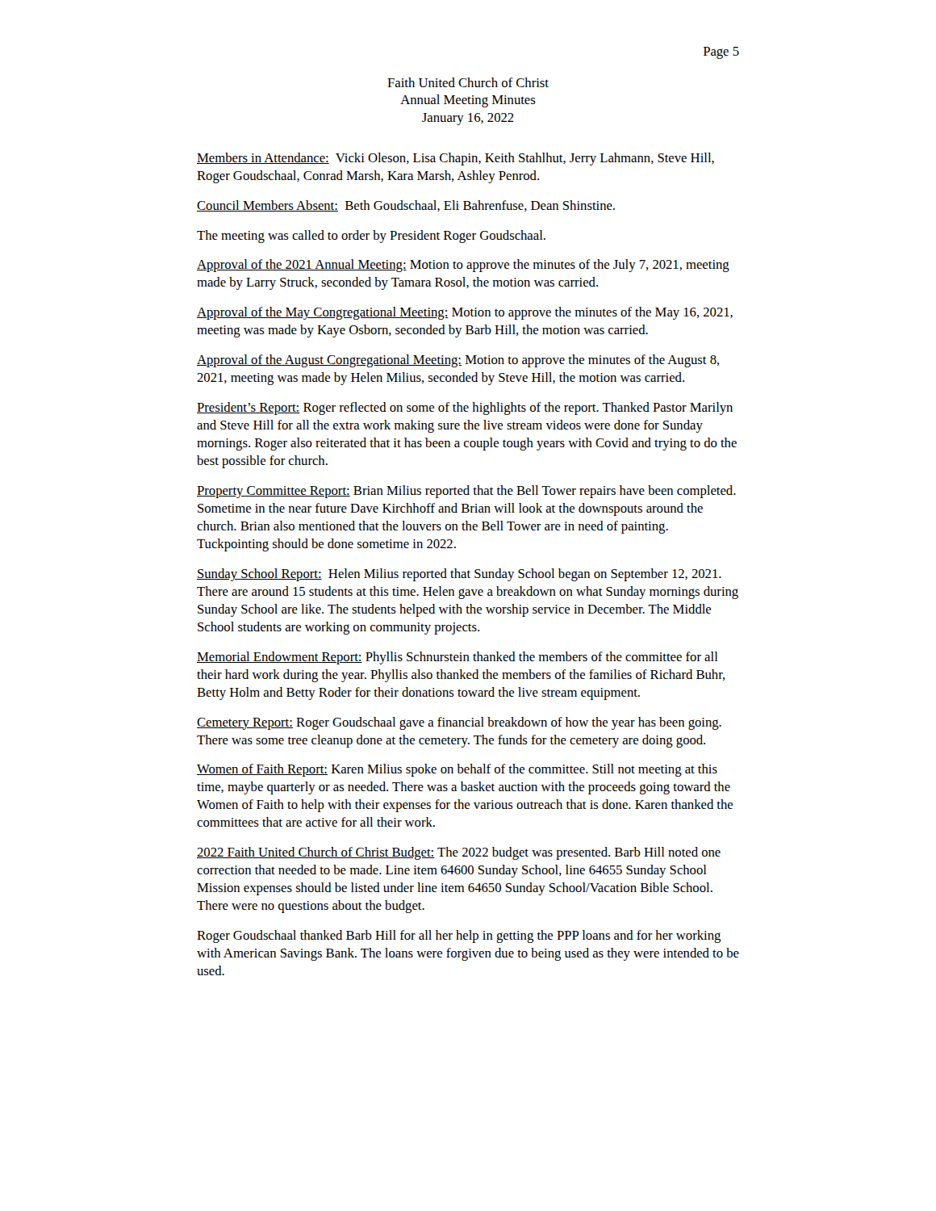Page 5
Faith United Church of Christ
Annual Meeting Minutes
January 16, 2022
Members in Attendance: Vicki Oleson, Lisa Chapin, Keith Stahlhut, Jerry Lahmann, Steve Hill, Roger Goudschaal, Conrad Marsh, Kara Marsh, Ashley Penrod.
Council Members Absent: Beth Goudschaal, Eli Bahrenfuse, Dean Shinstine.
The meeting was called to order by President Roger Goudschaal.
Approval of the 2021 Annual Meeting: Motion to approve the minutes of the July 7, 2021, meeting made by Larry Struck, seconded by Tamara Rosol, the motion was carried.
Approval of the May Congregational Meeting: Motion to approve the minutes of the May 16, 2021, meeting was made by Kaye Osborn, seconded by Barb Hill, the motion was carried.
Approval of the August Congregational Meeting: Motion to approve the minutes of the August 8, 2021, meeting was made by Helen Milius, seconded by Steve Hill, the motion was carried.
President’s Report: Roger reflected on some of the highlights of the report. Thanked Pastor Marilyn and Steve Hill for all the extra work making sure the live stream videos were done for Sunday mornings. Roger also reiterated that it has been a couple tough years with Covid and trying to do the best possible for church.
Property Committee Report: Brian Milius reported that the Bell Tower repairs have been completed. Sometime in the near future Dave Kirchhoff and Brian will look at the downspouts around the church. Brian also mentioned that the louvers on the Bell Tower are in need of painting. Tuckpointing should be done sometime in 2022.
Sunday School Report: Helen Milius reported that Sunday School began on September 12, 2021. There are around 15 students at this time. Helen gave a breakdown on what Sunday mornings during Sunday School are like. The students helped with the worship service in December. The Middle School students are working on community projects.
Memorial Endowment Report: Phyllis Schnurstein thanked the members of the committee for all their hard work during the year. Phyllis also thanked the members of the families of Richard Buhr, Betty Holm and Betty Roder for their donations toward the live stream equipment.
Cemetery Report: Roger Goudschaal gave a financial breakdown of how the year has been going. There was some tree cleanup done at the cemetery. The funds for the cemetery are doing good.
Women of Faith Report: Karen Milius spoke on behalf of the committee. Still not meeting at this time, maybe quarterly or as needed. There was a basket auction with the proceeds going toward the Women of Faith to help with their expenses for the various outreach that is done. Karen thanked the committees that are active for all their work.
2022 Faith United Church of Christ Budget: The 2022 budget was presented. Barb Hill noted one correction that needed to be made. Line item 64600 Sunday School, line 64655 Sunday School Mission expenses should be listed under line item 64650 Sunday School/Vacation Bible School. There were no questions about the budget.
Roger Goudschaal thanked Barb Hill for all her help in getting the PPP loans and for her working with American Savings Bank. The loans were forgiven due to being used as they were intended to be used.